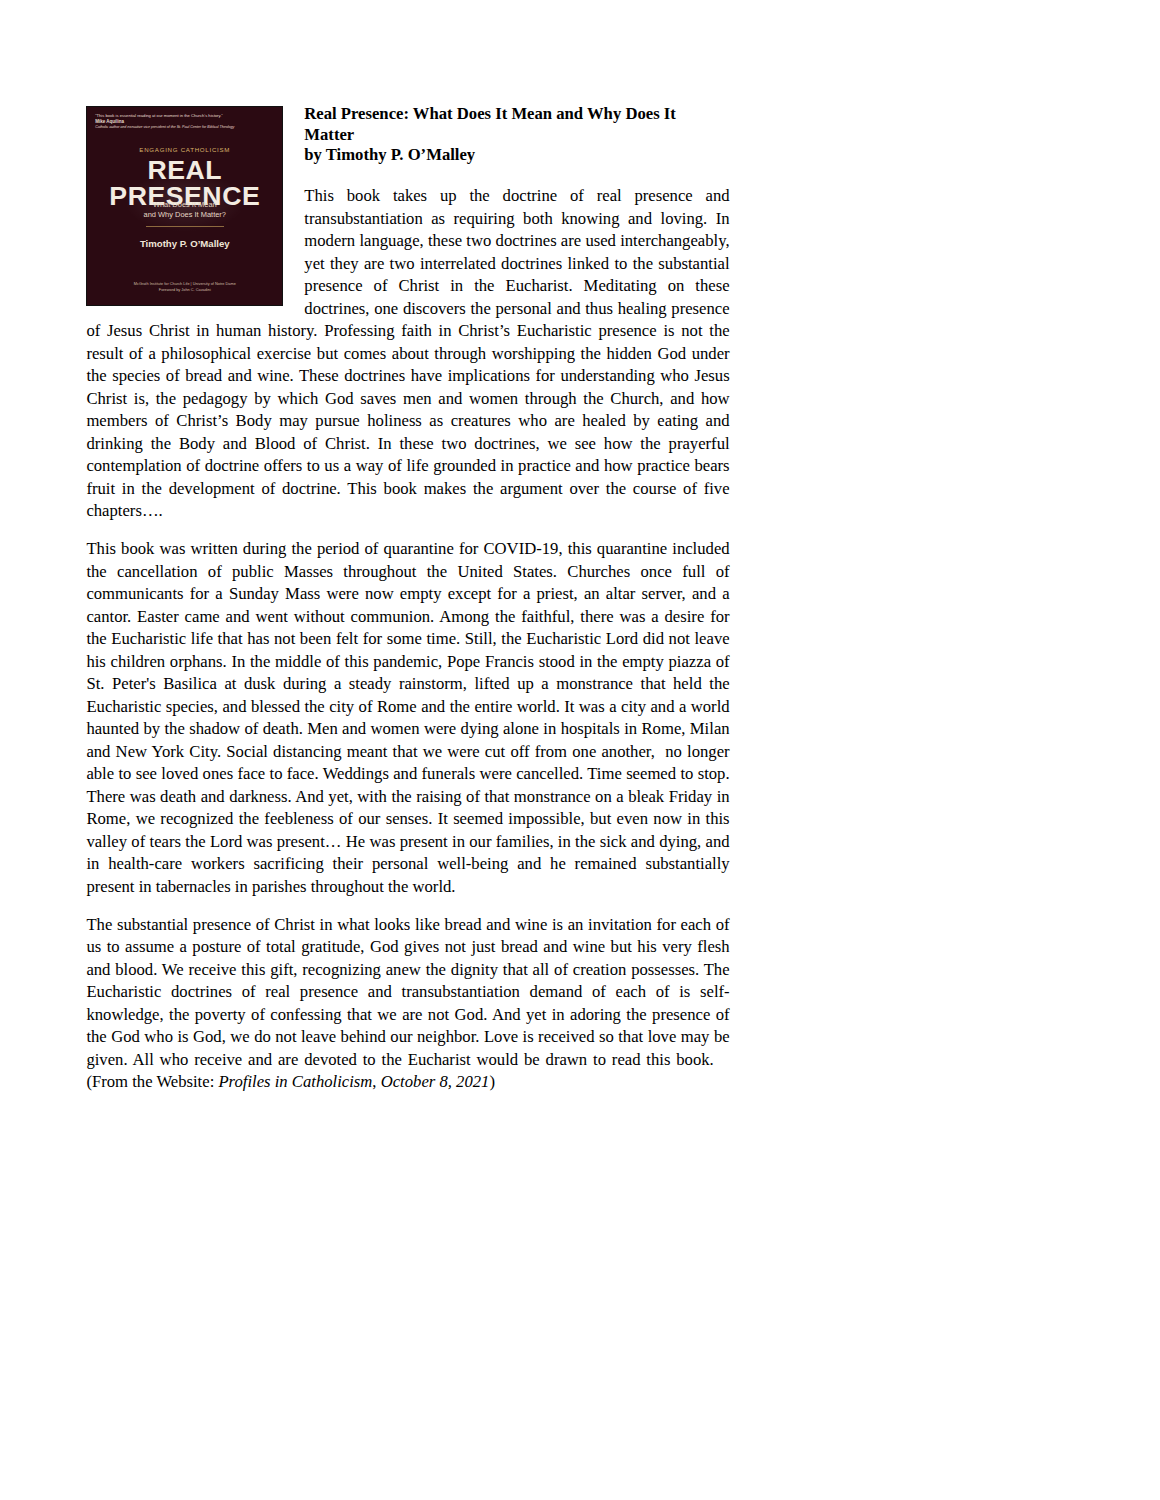“This book is essential reading at our moment in the Church’s history.” Mike Aquilina Catholic author and executive vice president of the St. Paul Center for Biblical Theology
Engaging Catholicism
REAL
PRESENCE
What Does It Mean
and Why Does It Matter?
Timothy P. O’Malley
McGrath Institute for Church Life | University of Notre Dame
Foreword by John C. Cavadini
Real Presence: What Does It Mean and Why Does It Matter by Timothy P. O’Malley
This book takes up the doctrine of real presence and transubstantiation as requiring both knowing and loving. In modern language, these two doctrines are used interchangeably, yet they are two interrelated doctrines linked to the substantial presence of Christ in the Eucharist. Meditating on these doctrines, one discovers the personal and thus healing presence of Jesus Christ in human history. Professing faith in Christ’s Eucharistic presence is not the result of a philosophical exercise but comes about through worshipping the hidden God under the species of bread and wine. These doctrines have implications for understanding who Jesus Christ is, the pedagogy by which God saves men and women through the Church, and how members of Christ’s Body may pursue holiness as creatures who are healed by eating and drinking the Body and Blood of Christ. In these two doctrines, we see how the prayerful contemplation of doctrine offers to us a way of life grounded in practice and how practice bears fruit in the development of doctrine. This book makes the argument over the course of five chapters….
This book was written during the period of quarantine for COVID-19, this quarantine included the cancellation of public Masses throughout the United States. Churches once full of communicants for a Sunday Mass were now empty except for a priest, an altar server, and a cantor. Easter came and went without communion. Among the faithful, there was a desire for the Eucharistic life that has not been felt for some time. Still, the Eucharistic Lord did not leave his children orphans. In the middle of this pandemic, Pope Francis stood in the empty piazza of St. Peter's Basilica at dusk during a steady rainstorm, lifted up a monstrance that held the Eucharistic species, and blessed the city of Rome and the entire world. It was a city and a world haunted by the shadow of death. Men and women were dying alone in hospitals in Rome, Milan and New York City. Social distancing meant that we were cut off from one another, no longer able to see loved ones face to face. Weddings and funerals were cancelled. Time seemed to stop. There was death and darkness. And yet, with the raising of that monstrance on a bleak Friday in Rome, we recognized the feebleness of our senses. It seemed impossible, but even now in this valley of tears the Lord was present… He was present in our families, in the sick and dying, and in health-care workers sacrificing their personal well-being and he remained substantially present in tabernacles in parishes throughout the world.
The substantial presence of Christ in what looks like bread and wine is an invitation for each of us to assume a posture of total gratitude, God gives not just bread and wine but his very flesh and blood. We receive this gift, recognizing anew the dignity that all of creation possesses. The Eucharistic doctrines of real presence and transubstantiation demand of each of is self-knowledge, the poverty of confessing that we are not God. And yet in adoring the presence of the God who is God, we do not leave behind our neighbor. Love is received so that love may be given. All who receive and are devoted to the Eucharist would be drawn to read this book. (From the Website: Profiles in Catholicism, October 8, 2021)